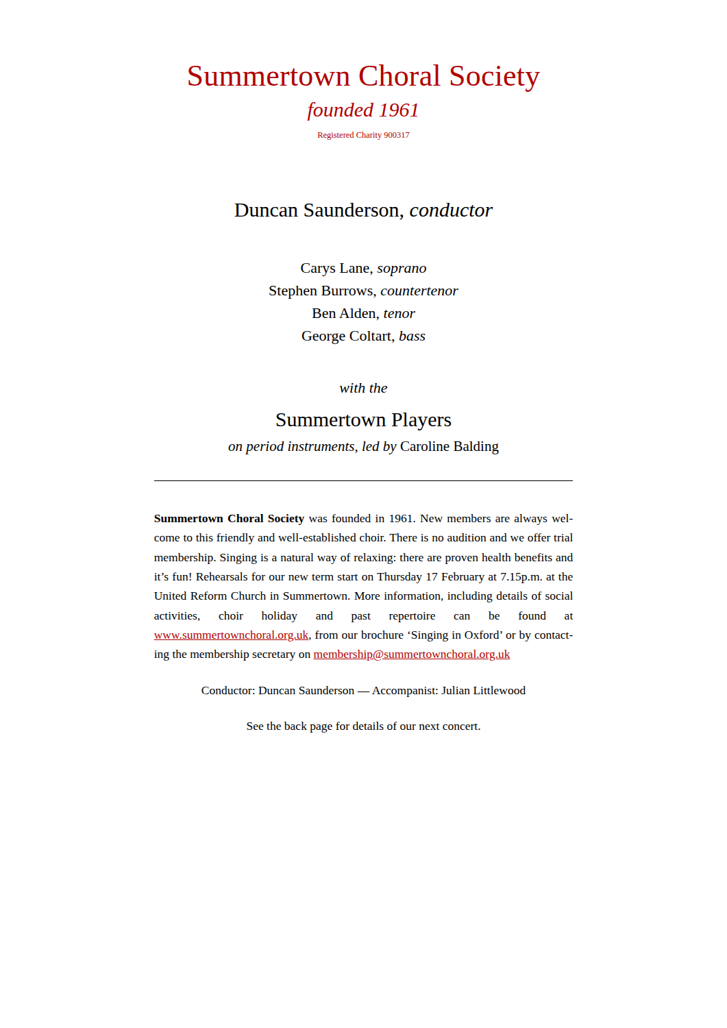Summertown Choral Society
founded 1961
Registered Charity 900317
Duncan Saunderson, conductor
Carys Lane, soprano
Stephen Burrows, countertenor
Ben Alden, tenor
George Coltart, bass
with the
Summertown Players
on period instruments, led by Caroline Balding
Summertown Choral Society was founded in 1961. New members are always welcome to this friendly and well-established choir. There is no audition and we offer trial membership. Singing is a natural way of relaxing: there are proven health benefits and it’s fun! Rehearsals for our new term start on Thursday 17 February at 7.15p.m. at the United Reform Church in Summertown. More information, including details of social activities, choir holiday and past repertoire can be found at www.summertownchoral.org.uk, from our brochure ‘Singing in Oxford’ or by contacting the membership secretary on membership@summertownchoral.org.uk
Conductor: Duncan Saunderson — Accompanist: Julian Littlewood
See the back page for details of our next concert.